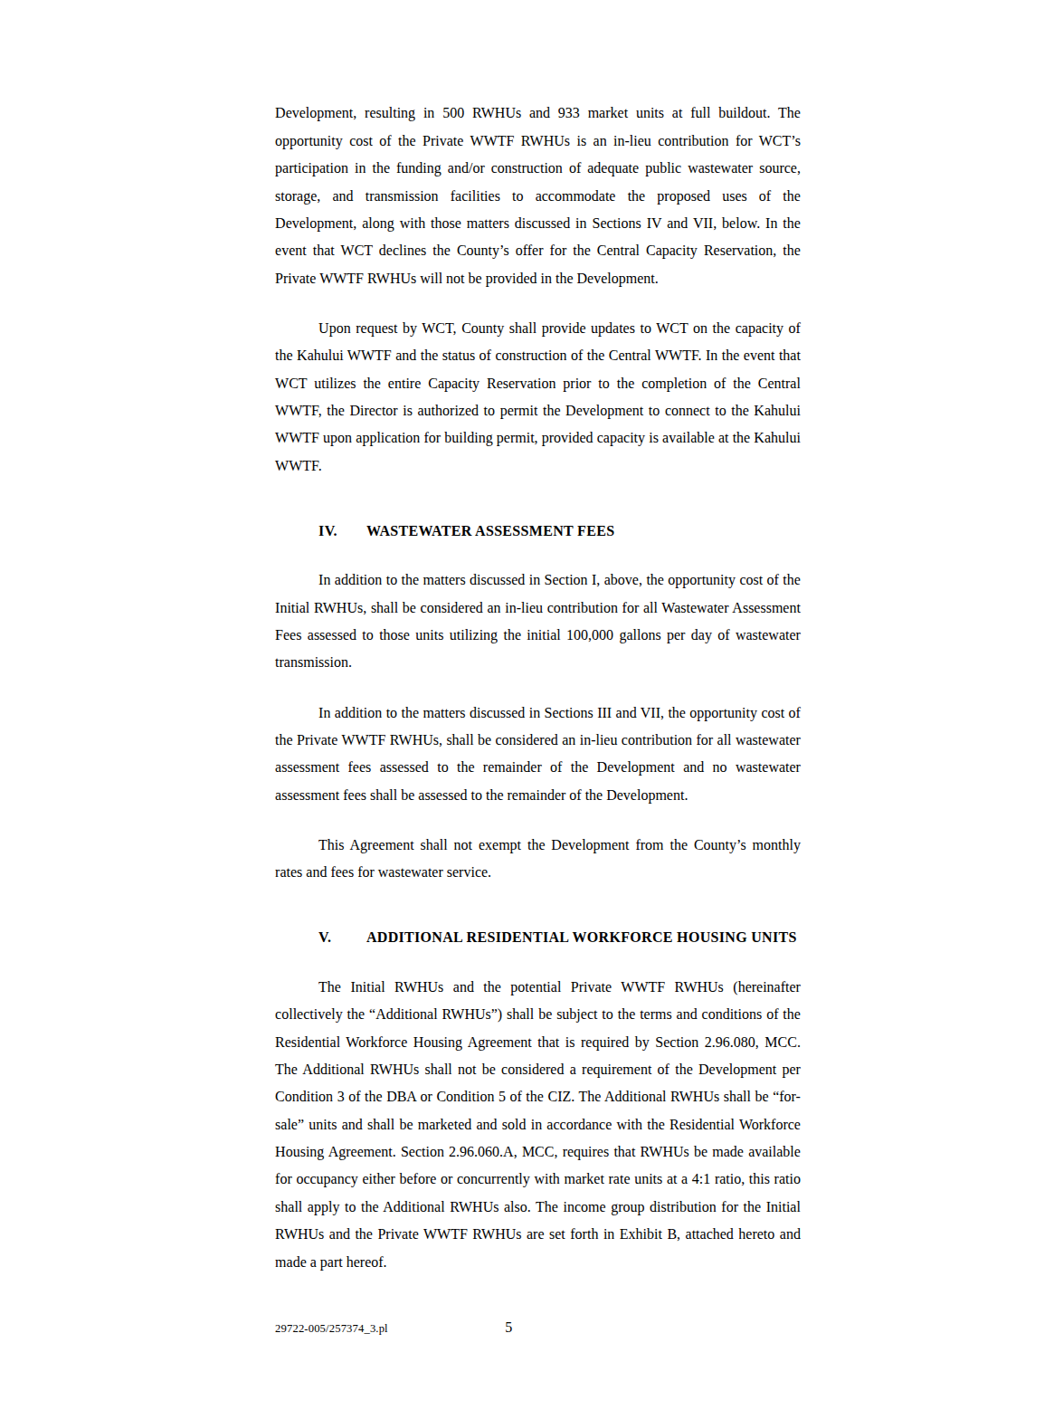Development, resulting in 500 RWHUs and 933 market units at full buildout. The opportunity cost of the Private WWTF RWHUs is an in-lieu contribution for WCT’s participation in the funding and/or construction of adequate public wastewater source, storage, and transmission facilities to accommodate the proposed uses of the Development, along with those matters discussed in Sections IV and VII, below. In the event that WCT declines the County’s offer for the Central Capacity Reservation, the Private WWTF RWHUs will not be provided in the Development.
Upon request by WCT, County shall provide updates to WCT on the capacity of the Kahului WWTF and the status of construction of the Central WWTF. In the event that WCT utilizes the entire Capacity Reservation prior to the completion of the Central WWTF, the Director is authorized to permit the Development to connect to the Kahului WWTF upon application for building permit, provided capacity is available at the Kahului WWTF.
IV. WASTEWATER ASSESSMENT FEES
In addition to the matters discussed in Section I, above, the opportunity cost of the Initial RWHUs, shall be considered an in-lieu contribution for all Wastewater Assessment Fees assessed to those units utilizing the initial 100,000 gallons per day of wastewater transmission.
In addition to the matters discussed in Sections III and VII, the opportunity cost of the Private WWTF RWHUs, shall be considered an in-lieu contribution for all wastewater assessment fees assessed to the remainder of the Development and no wastewater assessment fees shall be assessed to the remainder of the Development.
This Agreement shall not exempt the Development from the County’s monthly rates and fees for wastewater service.
V. ADDITIONAL RESIDENTIAL WORKFORCE HOUSING UNITS
The Initial RWHUs and the potential Private WWTF RWHUs (hereinafter collectively the “Additional RWHUs”) shall be subject to the terms and conditions of the Residential Workforce Housing Agreement that is required by Section 2.96.080, MCC. The Additional RWHUs shall not be considered a requirement of the Development per Condition 3 of the DBA or Condition 5 of the CIZ. The Additional RWHUs shall be “for-sale” units and shall be marketed and sold in accordance with the Residential Workforce Housing Agreement. Section 2.96.060.A, MCC, requires that RWHUs be made available for occupancy either before or concurrently with market rate units at a 4:1 ratio, this ratio shall apply to the Additional RWHUs also. The income group distribution for the Initial RWHUs and the Private WWTF RWHUs are set forth in Exhibit B, attached hereto and made a part hereof.
29722-005/257374_3.pl 5